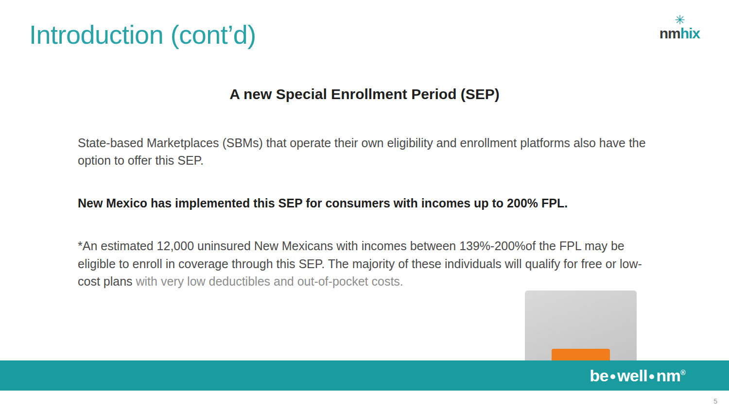✳ nmhix
Introduction (cont’d)
A new Special Enrollment Period (SEP)
State-based Marketplaces (SBMs) that operate their own eligibility and enrollment platforms also have the option to offer this SEP.
New Mexico has implemented this SEP for consumers with incomes up to 200% FPL.
*An estimated 12,000 uninsured New Mexicans with incomes between 139%-200%of the FPL may be eligible to enroll in coverage through this SEP. The majority of these individuals will qualify for free or low-cost plans with very low deductibles and out-of-pocket costs.
family photo
be well nm®
5